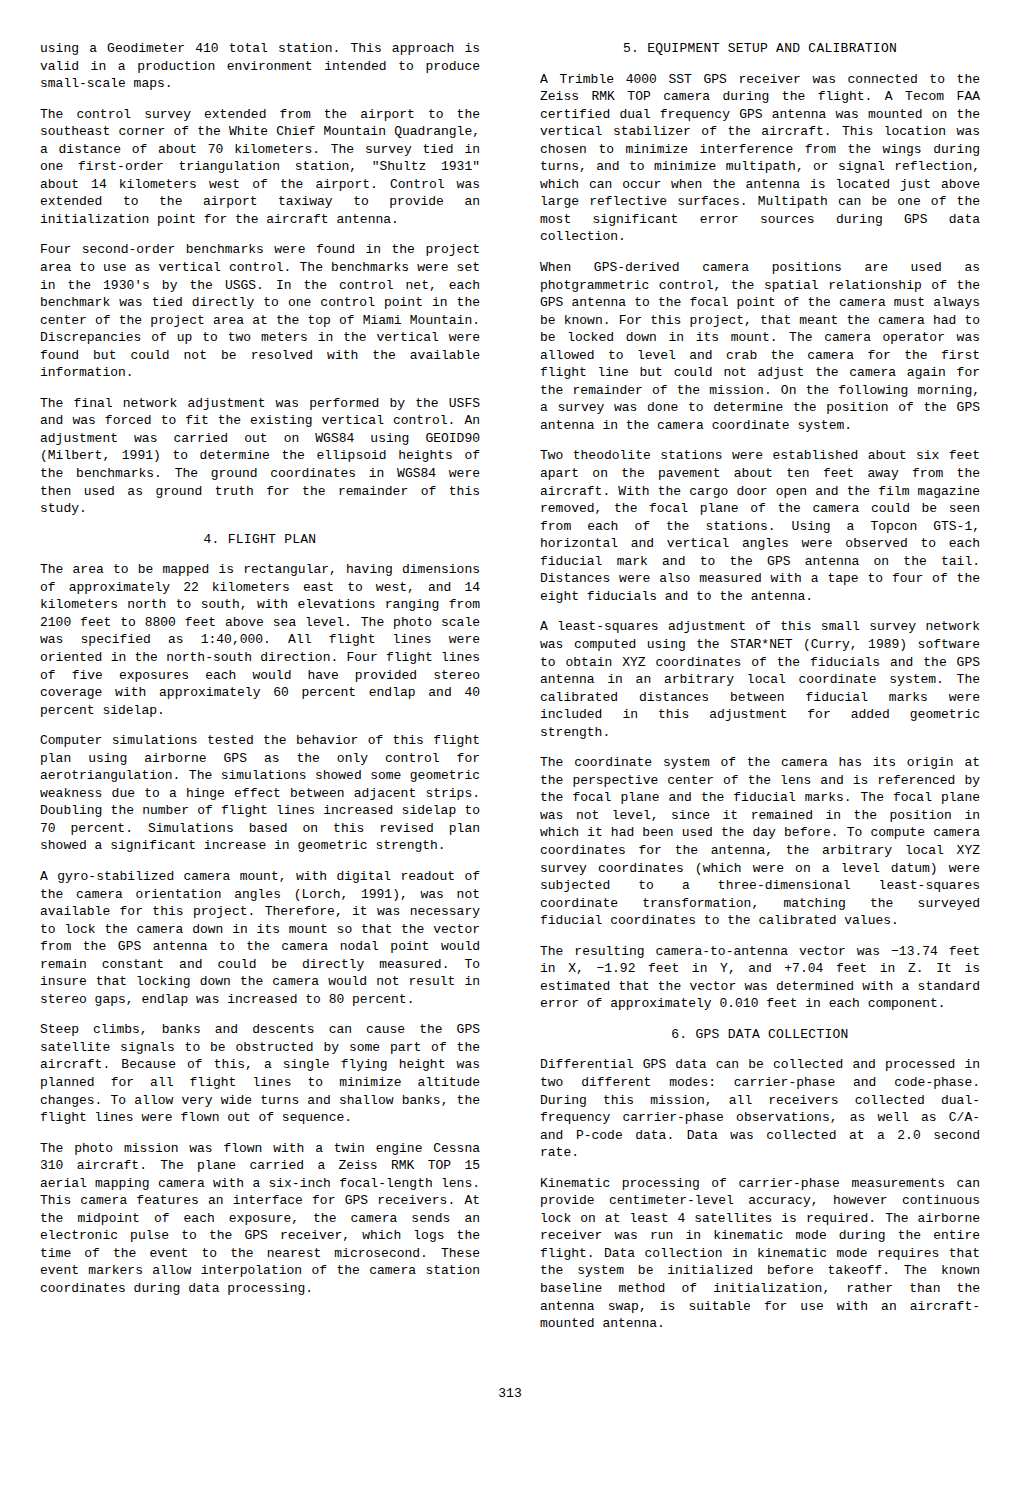using a Geodimeter 410 total station. This approach is valid in a production environment intended to produce small-scale maps.
The control survey extended from the airport to the southeast corner of the White Chief Mountain Quadrangle, a distance of about 70 kilometers. The survey tied in one first-order triangulation station, "Shultz 1931" about 14 kilometers west of the airport. Control was extended to the airport taxiway to provide an initialization point for the aircraft antenna.
Four second-order benchmarks were found in the project area to use as vertical control. The benchmarks were set in the 1930's by the USGS. In the control net, each benchmark was tied directly to one control point in the center of the project area at the top of Miami Mountain. Discrepancies of up to two meters in the vertical were found but could not be resolved with the available information.
The final network adjustment was performed by the USFS and was forced to fit the existing vertical control. An adjustment was carried out on WGS84 using GEOID90 (Milbert, 1991) to determine the ellipsoid heights of the benchmarks. The ground coordinates in WGS84 were then used as ground truth for the remainder of this study.
4. FLIGHT PLAN
The area to be mapped is rectangular, having dimensions of approximately 22 kilometers east to west, and 14 kilometers north to south, with elevations ranging from 2100 feet to 8800 feet above sea level. The photo scale was specified as 1:40,000. All flight lines were oriented in the north-south direction. Four flight lines of five exposures each would have provided stereo coverage with approximately 60 percent endlap and 40 percent sidelap.
Computer simulations tested the behavior of this flight plan using airborne GPS as the only control for aerotriangulation. The simulations showed some geometric weakness due to a hinge effect between adjacent strips. Doubling the number of flight lines increased sidelap to 70 percent. Simulations based on this revised plan showed a significant increase in geometric strength.
A gyro-stabilized camera mount, with digital readout of the camera orientation angles (Lorch, 1991), was not available for this project. Therefore, it was necessary to lock the camera down in its mount so that the vector from the GPS antenna to the camera nodal point would remain constant and could be directly measured. To insure that locking down the camera would not result in stereo gaps, endlap was increased to 80 percent.
Steep climbs, banks and descents can cause the GPS satellite signals to be obstructed by some part of the aircraft. Because of this, a single flying height was planned for all flight lines to minimize altitude changes. To allow very wide turns and shallow banks, the flight lines were flown out of sequence.
The photo mission was flown with a twin engine Cessna 310 aircraft. The plane carried a Zeiss RMK TOP 15 aerial mapping camera with a six-inch focal-length lens. This camera features an interface for GPS receivers. At the midpoint of each exposure, the camera sends an electronic pulse to the GPS receiver, which logs the time of the event to the nearest microsecond. These event markers allow interpolation of the camera station coordinates during data processing.
5. EQUIPMENT SETUP AND CALIBRATION
A Trimble 4000 SST GPS receiver was connected to the Zeiss RMK TOP camera during the flight. A Tecom FAA certified dual frequency GPS antenna was mounted on the vertical stabilizer of the aircraft. This location was chosen to minimize interference from the wings during turns, and to minimize multipath, or signal reflection, which can occur when the antenna is located just above large reflective surfaces. Multipath can be one of the most significant error sources during GPS data collection.
When GPS-derived camera positions are used as photgrammetric control, the spatial relationship of the GPS antenna to the focal point of the camera must always be known. For this project, that meant the camera had to be locked down in its mount. The camera operator was allowed to level and crab the camera for the first flight line but could not adjust the camera again for the remainder of the mission. On the following morning, a survey was done to determine the position of the GPS antenna in the camera coordinate system.
Two theodolite stations were established about six feet apart on the pavement about ten feet away from the aircraft. With the cargo door open and the film magazine removed, the focal plane of the camera could be seen from each of the stations. Using a Topcon GTS-1, horizontal and vertical angles were observed to each fiducial mark and to the GPS antenna on the tail. Distances were also measured with a tape to four of the eight fiducials and to the antenna.
A least-squares adjustment of this small survey network was computed using the STAR*NET (Curry, 1989) software to obtain XYZ coordinates of the fiducials and the GPS antenna in an arbitrary local coordinate system. The calibrated distances between fiducial marks were included in this adjustment for added geometric strength.
The coordinate system of the camera has its origin at the perspective center of the lens and is referenced by the focal plane and the fiducial marks. The focal plane was not level, since it remained in the position in which it had been used the day before. To compute camera coordinates for the antenna, the arbitrary local XYZ survey coordinates (which were on a level datum) were subjected to a three-dimensional least-squares coordinate transformation, matching the surveyed fiducial coordinates to the calibrated values.
The resulting camera-to-antenna vector was −13.74 feet in X, −1.92 feet in Y, and +7.04 feet in Z. It is estimated that the vector was determined with a standard error of approximately 0.010 feet in each component.
6. GPS DATA COLLECTION
Differential GPS data can be collected and processed in two different modes: carrier-phase and code-phase. During this mission, all receivers collected dual-frequency carrier-phase observations, as well as C/A- and P-code data. Data was collected at a 2.0 second rate.
Kinematic processing of carrier-phase measurements can provide centimeter-level accuracy, however continuous lock on at least 4 satellites is required. The airborne receiver was run in kinematic mode during the entire flight. Data collection in kinematic mode requires that the system be initialized before takeoff. The known baseline method of initialization, rather than the antenna swap, is suitable for use with an aircraft-mounted antenna.
313